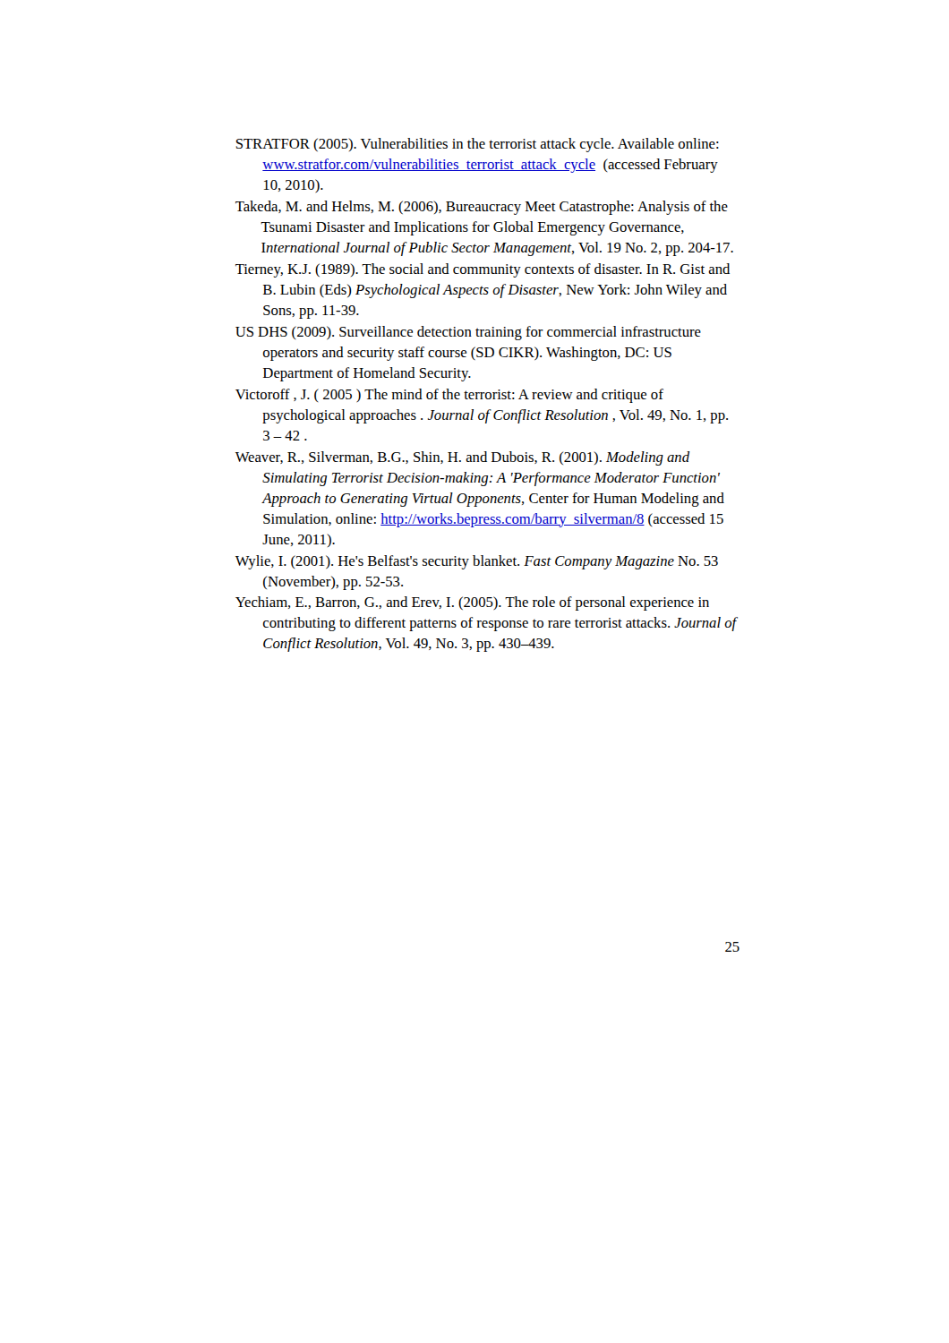STRATFOR (2005). Vulnerabilities in the terrorist attack cycle. Available online: www.stratfor.com/vulnerabilities_terrorist_attack_cycle (accessed February 10, 2010).
Takeda, M. and Helms, M. (2006), Bureaucracy Meet Catastrophe: Analysis of the Tsunami Disaster and Implications for Global Emergency Governance, International Journal of Public Sector Management, Vol. 19 No. 2, pp. 204-17.
Tierney, K.J. (1989). The social and community contexts of disaster. In R. Gist and B. Lubin (Eds) Psychological Aspects of Disaster, New York: John Wiley and Sons, pp. 11-39.
US DHS (2009). Surveillance detection training for commercial infrastructure operators and security staff course (SD CIKR). Washington, DC: US Department of Homeland Security.
Victoroff , J. ( 2005 ) The mind of the terrorist: A review and critique of psychological approaches . Journal of Conflict Resolution , Vol. 49, No. 1, pp. 3 – 42 .
Weaver, R., Silverman, B.G., Shin, H. and Dubois, R. (2001). Modeling and Simulating Terrorist Decision-making: A 'Performance Moderator Function' Approach to Generating Virtual Opponents, Center for Human Modeling and Simulation, online: http://works.bepress.com/barry_silverman/8 (accessed 15 June, 2011).
Wylie, I. (2001). He's Belfast's security blanket. Fast Company Magazine No. 53 (November), pp. 52-53.
Yechiam, E., Barron, G., and Erev, I. (2005). The role of personal experience in contributing to different patterns of response to rare terrorist attacks. Journal of Conflict Resolution, Vol. 49, No. 3, pp. 430–439.
25